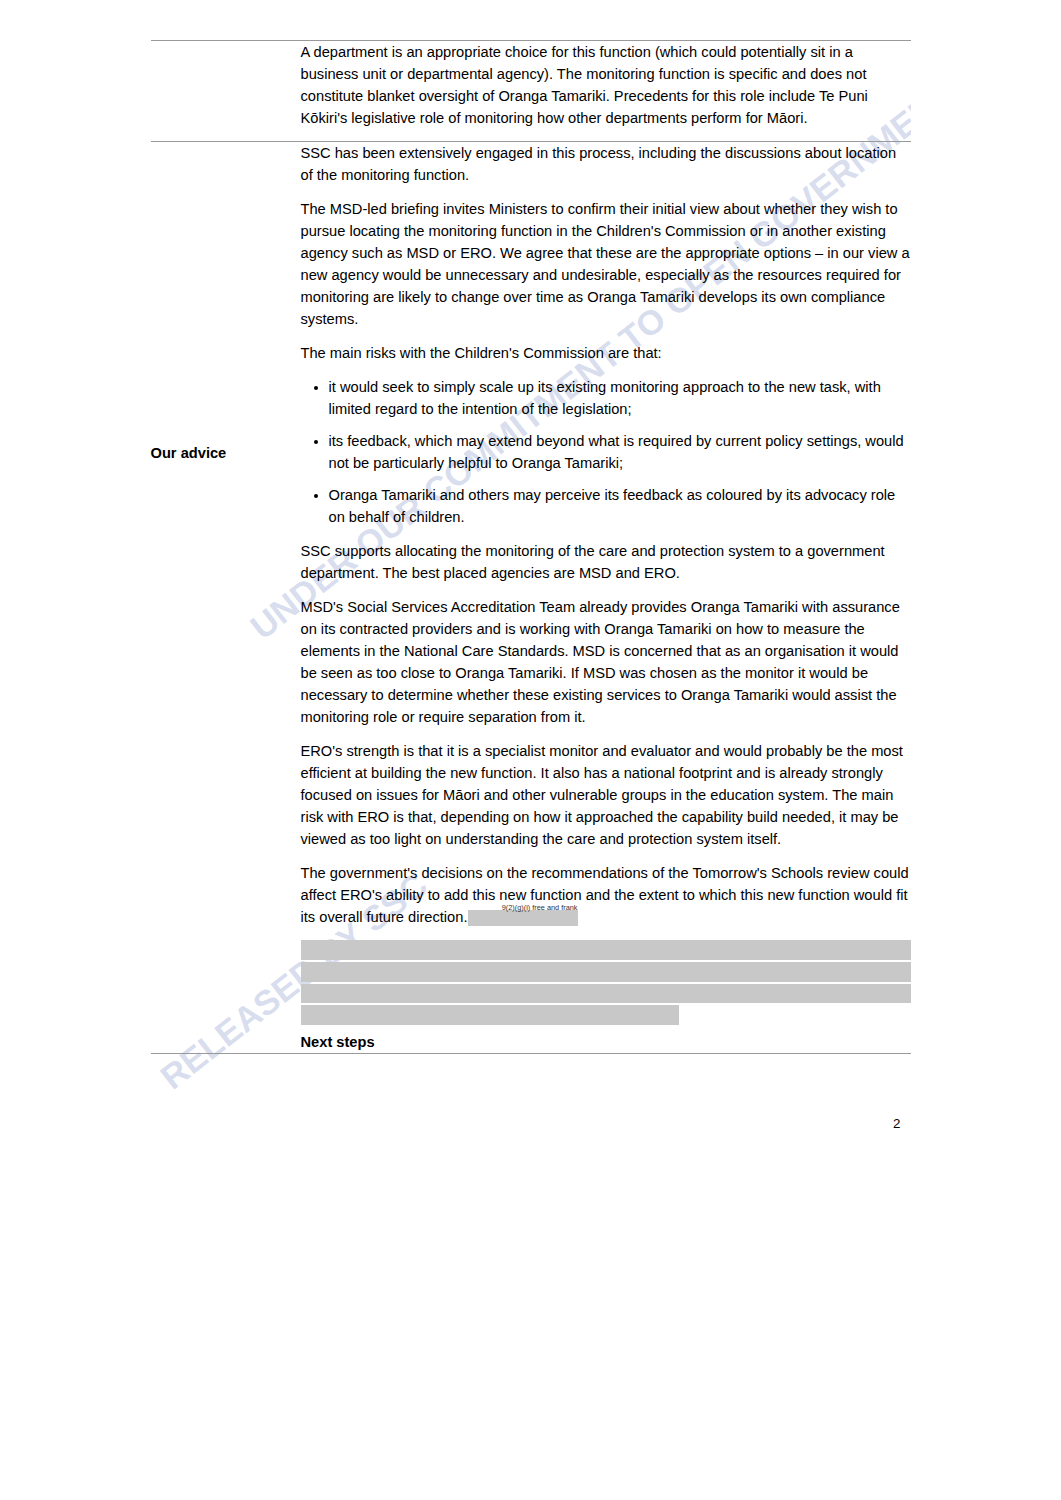UNDER OUR COMMITMENT TO OPEN GOVERNMENT
RELEASED BY SSC
| | A department is an appropriate choice for this function (which could potentially sit in a business unit or departmental agency). The monitoring function is specific and does not constitute blanket oversight of Oranga Tamariki. Precedents for this role include Te Puni Kōkiri's legislative role of monitoring how other departments perform for Māori. |
| Our advice | SSC has been extensively engaged in this process, including the discussions about location of the monitoring function. The MSD-led briefing invites Ministers to confirm their initial view about whether they wish to pursue locating the monitoring function in the Children's Commission or in another existing agency such as MSD or ERO. We agree that these are the appropriate options – in our view a new agency would be unnecessary and undesirable, especially as the resources required for monitoring are likely to change over time as Oranga Tamariki develops its own compliance systems. The main risks with the Children's Commission are that: it would seek to simply scale up its existing monitoring approach to the new task, with limited regard to the intention of the legislation; its feedback, which may extend beyond what is required by current policy settings, would not be particularly helpful to Oranga Tamariki; Oranga Tamariki and others may perceive its feedback as coloured by its advocacy role on behalf of children. SSC supports allocating the monitoring of the care and protection system to a government department. The best placed agencies are MSD and ERO. MSD's Social Services Accreditation Team already provides Oranga Tamariki with assurance on its contracted providers and is working with Oranga Tamariki on how to measure the elements in the National Care Standards. MSD is concerned that as an organisation it would be seen as too close to Oranga Tamariki. If MSD was chosen as the monitor it would be necessary to determine whether these existing services to Oranga Tamariki would assist the monitoring role or require separation from it. ERO's strength is that it is a specialist monitor and evaluator and would probably be the most efficient at building the new function. It also has a national footprint and is already strongly focused on issues for Māori and other vulnerable groups in the education system. The main risk with ERO is that, depending on how it approached the capability build needed, it may be viewed as too light on understanding the care and protection system itself. The government's decisions on the recommendations of the Tomorrow's Schools review could affect ERO's ability to add this new function and the extent to which this new function would fit its overall future direction. 9(2)(g)(i) free and frank Next steps |
2